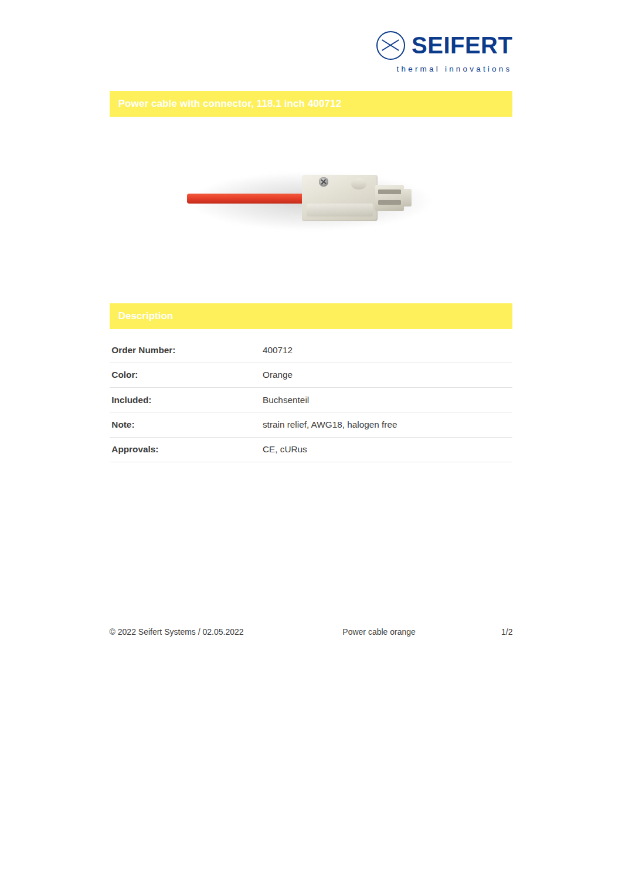SEIFERT
thermal innovations
Power cable with connector, 118.1 inch 400712
Description
| Order Number: | 400712 |
| Color: | Orange |
| Included: | Buchsenteil |
| Note: | strain relief, AWG18, halogen free |
| Approvals: | CE, cURus |
© 2022 Seifert Systems / 02.05.2022
Power cable orange
1/2